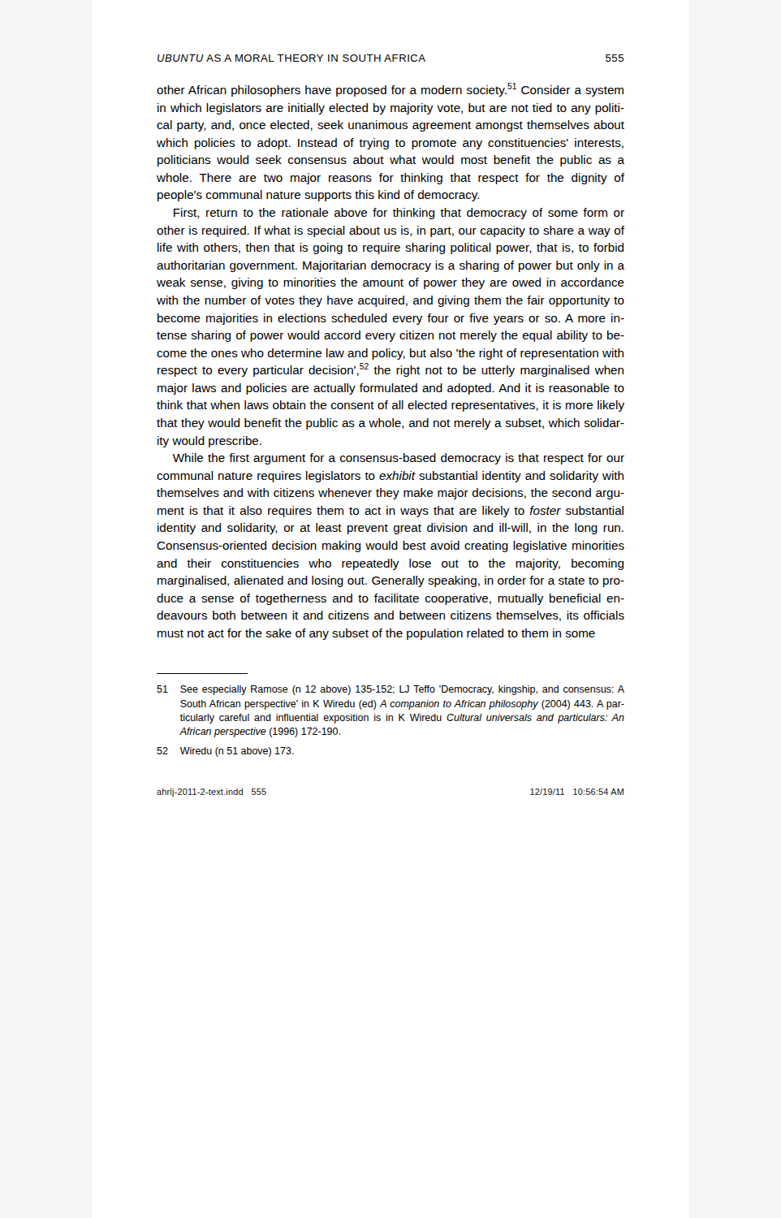Ubuntu as a moral theory in South Africa 555
other African philosophers have proposed for a modern society.51 Consider a system in which legislators are initially elected by majority vote, but are not tied to any political party, and, once elected, seek unanimous agreement amongst themselves about which policies to adopt. Instead of trying to promote any constituencies' interests, politicians would seek consensus about what would most benefit the public as a whole. There are two major reasons for thinking that respect for the dignity of people's communal nature supports this kind of democracy.
First, return to the rationale above for thinking that democracy of some form or other is required. If what is special about us is, in part, our capacity to share a way of life with others, then that is going to require sharing political power, that is, to forbid authoritarian government. Majoritarian democracy is a sharing of power but only in a weak sense, giving to minorities the amount of power they are owed in accordance with the number of votes they have acquired, and giving them the fair opportunity to become majorities in elections scheduled every four or five years or so. A more intense sharing of power would accord every citizen not merely the equal ability to become the ones who determine law and policy, but also 'the right of representation with respect to every particular decision',52 the right not to be utterly marginalised when major laws and policies are actually formulated and adopted. And it is reasonable to think that when laws obtain the consent of all elected representatives, it is more likely that they would benefit the public as a whole, and not merely a subset, which solidarity would prescribe.
While the first argument for a consensus-based democracy is that respect for our communal nature requires legislators to exhibit substantial identity and solidarity with themselves and with citizens whenever they make major decisions, the second argument is that it also requires them to act in ways that are likely to foster substantial identity and solidarity, or at least prevent great division and ill-will, in the long run. Consensus-oriented decision making would best avoid creating legislative minorities and their constituencies who repeatedly lose out to the majority, becoming marginalised, alienated and losing out. Generally speaking, in order for a state to produce a sense of togetherness and to facilitate cooperative, mutually beneficial endeavours both between it and citizens and between citizens themselves, its officials must not act for the sake of any subset of the population related to them in some
51 See especially Ramose (n 12 above) 135-152; LJ Teffo 'Democracy, kingship, and consensus: A South African perspective' in K Wiredu (ed) A companion to African philosophy (2004) 443. A particularly careful and influential exposition is in K Wiredu Cultural universals and particulars: An African perspective (1996) 172-190.
52 Wiredu (n 51 above) 173.
ahrlj-2011-2-text.indd 555 12/19/11 10:56:54 AM